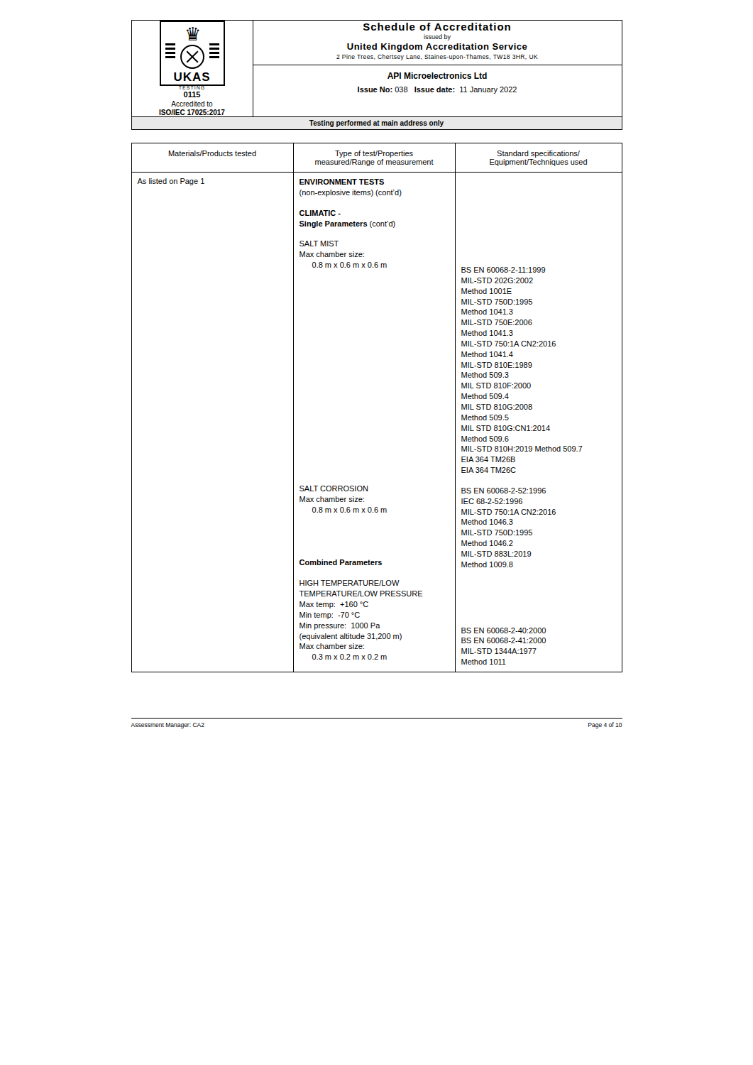| ♛ UKAS TESTING 0115 Accredited to ISO/IEC 17025:2017 | Schedule of Accreditation issued by United Kingdom Accreditation Service 2 Pine Trees, Chertsey Lane, Staines-upon-Thames, TW18 3HR, UK API Microelectronics Ltd Issue No: 038 Issue date: 11 January 2022 |
Testing performed at main address only
| Materials/Products tested | Type of test/Properties measured/Range of measurement | Standard specifications/ Equipment/Techniques used |
| --- | --- | --- |
| As listed on Page 1 | ENVIRONMENT TESTS (non-explosive items) (cont’d) CLIMATIC - Single Parameters (cont’d) SALT MIST Max chamber size: 0.8 m x 0.6 m x 0.6 m SALT CORROSION Max chamber size: 0.8 m x 0.6 m x 0.6 m Combined Parameters HIGH TEMPERATURE/LOW TEMPERATURE/LOW PRESSURE Max temp: +160 °C Min temp: -70 °C Min pressure: 1000 Pa (equivalent altitude 31,200 m) Max chamber size: 0.3 m x 0.2 m x 0.2 m | BS EN 60068-2-11:1999 MIL-STD 202G:2002 Method 1001E MIL-STD 750D:1995 Method 1041.3 MIL-STD 750E:2006 Method 1041.3 MIL-STD 750:1A CN2:2016 Method 1041.4 MIL-STD 810E:1989 Method 509.3 MIL STD 810F:2000 Method 509.4 MIL STD 810G:2008 Method 509.5 MIL STD 810G:CN1:2014 Method 509.6 MIL-STD 810H:2019 Method 509.7 EIA 364 TM26B EIA 364 TM26C BS EN 60068-2-52:1996 IEC 68-2-52:1996 MIL-STD 750:1A CN2:2016 Method 1046.3 MIL-STD 750D:1995 Method 1046.2 MIL-STD 883L:2019 Method 1009.8 BS EN 60068-2-40:2000 BS EN 60068-2-41:2000 MIL-STD 1344A:1977 Method 1011 |
Assessment Manager: CA2 Page 4 of 10